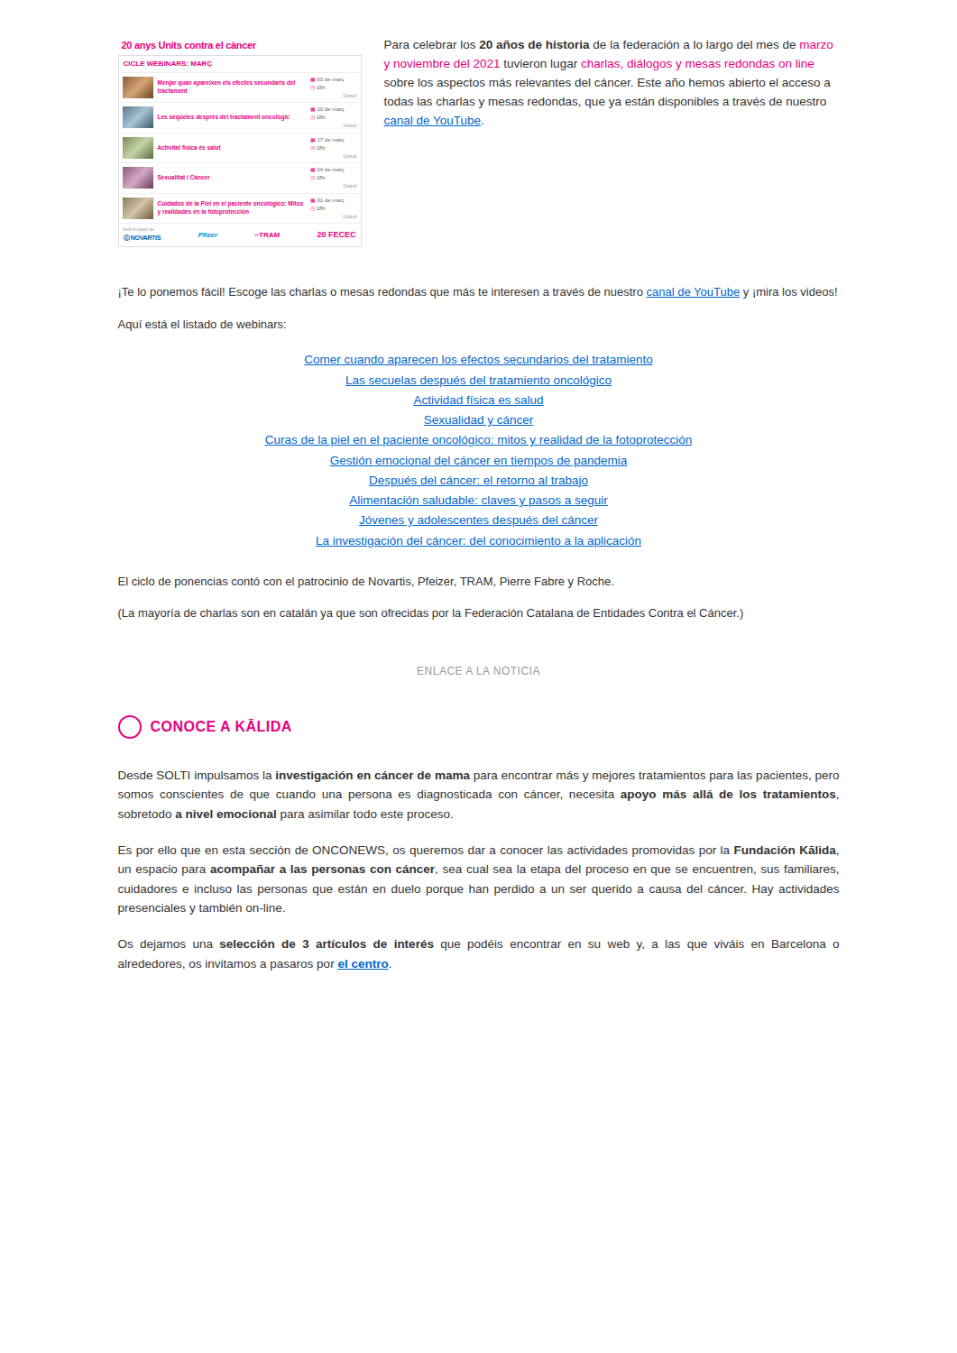20 anys Units contra el càncer
CICLE WEBINARS: MARÇ
Menjar quan apareixen els efectes secundaris del tractament
▦ 03 de març
◷ 18h
Gratuït
Les seqüeles després del tractament oncològic
▦ 10 de març
◷ 18h
Gratuït
Activitat física és salut
▦ 17 de març
◷ 18h
Gratuït
Sexualitat i Càncer
▦ 24 de març
◷ 18h
Gratuït
Cuidados de la Piel en el paciente oncológico: Mitos y realidades en la fotoprotección
▦ 31 de març
◷ 18h
Gratuït
Amb el suport de:
Ⓤ NOVARTIS
Pfizer
⌐TRAM
20 FECEC
Para celebrar los 20 años de historia de la federación a lo largo del mes de marzo y noviembre del 2021 tuvieron lugar charlas, diálogos y mesas redondas on line sobre los aspectos más relevantes del cáncer. Este año hemos abierto el acceso a todas las charlas y mesas redondas, que ya están disponibles a través de nuestro canal de YouTube.
¡Te lo ponemos fácil! Escoge las charlas o mesas redondas que más te interesen a través de nuestro canal de YouTube y ¡mira los videos!
Aquí está el listado de webinars:
Comer cuando aparecen los efectos secundarios del tratamiento Las secuelas después del tratamiento oncológico Actividad física es salud Sexualidad y cáncer Curas de la piel en el paciente oncológico: mitos y realidad de la fotoprotección Gestión emocional del cáncer en tiempos de pandemia Después del cáncer: el retorno al trabajo Alimentación saludable: claves y pasos a seguir Jóvenes y adolescentes después del cáncer La investigación del cáncer: del conocimiento a la aplicación
El ciclo de ponencias contó con el patrocinio de Novartis, Pfeizer, TRAM, Pierre Fabre y Roche.
(La mayoría de charlas son en catalán ya que son ofrecidas por la Federación Catalana de Entidades Contra el Cáncer.)
ENLACE A LA NOTICIA
CONOCE A KĀLIDA
Desde SOLTI impulsamos la investigación en cáncer de mama para encontrar más y mejores tratamientos para las pacientes, pero somos conscientes de que cuando una persona es diagnosticada con cáncer, necesita apoyo más allá de los tratamientos, sobretodo a nivel emocional para asimilar todo este proceso.
Es por ello que en esta sección de ONCONEWS, os queremos dar a conocer las actividades promovidas por la Fundación Kālida, un espacio para acompañar a las personas con cáncer, sea cual sea la etapa del proceso en que se encuentren, sus familiares, cuidadores e incluso las personas que están en duelo porque han perdido a un ser querido a causa del cáncer. Hay actividades presenciales y también on-line.
Os dejamos una selección de 3 artículos de interés que podéis encontrar en su web y, a las que viváis en Barcelona o alrededores, os invitamos a pasaros por el centro.